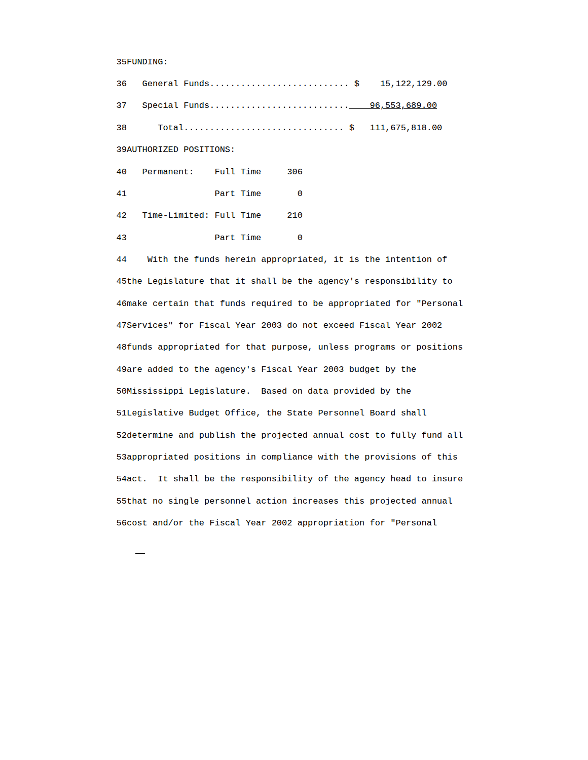| 35 | FUNDING: |
| 36 | General Funds........................... $ 15,122,129.00 |
| 37 | Special Funds........................... 96,553,689.00 |
| 38 | Total............................... $ 111,675,818.00 |
| 39 | AUTHORIZED POSITIONS: |
| 40 | Permanent: Full Time 306 |
| 41 | Part Time 0 |
| 42 | Time-Limited: Full Time 210 |
| 43 | Part Time 0 |
| 44 | With the funds herein appropriated, it is the intention of |
| 45 | the Legislature that it shall be the agency's responsibility to |
| 46 | make certain that funds required to be appropriated for "Personal |
| 47 | Services" for Fiscal Year 2003 do not exceed Fiscal Year 2002 |
| 48 | funds appropriated for that purpose, unless programs or positions |
| 49 | are added to the agency's Fiscal Year 2003 budget by the |
| 50 | Mississippi Legislature. Based on data provided by the |
| 51 | Legislative Budget Office, the State Personnel Board shall |
| 52 | determine and publish the projected annual cost to fully fund all |
| 53 | appropriated positions in compliance with the provisions of this |
| 54 | act. It shall be the responsibility of the agency head to insure |
| 55 | that no single personnel action increases this projected annual |
| 56 | cost and/or the Fiscal Year 2002 appropriation for "Personal |